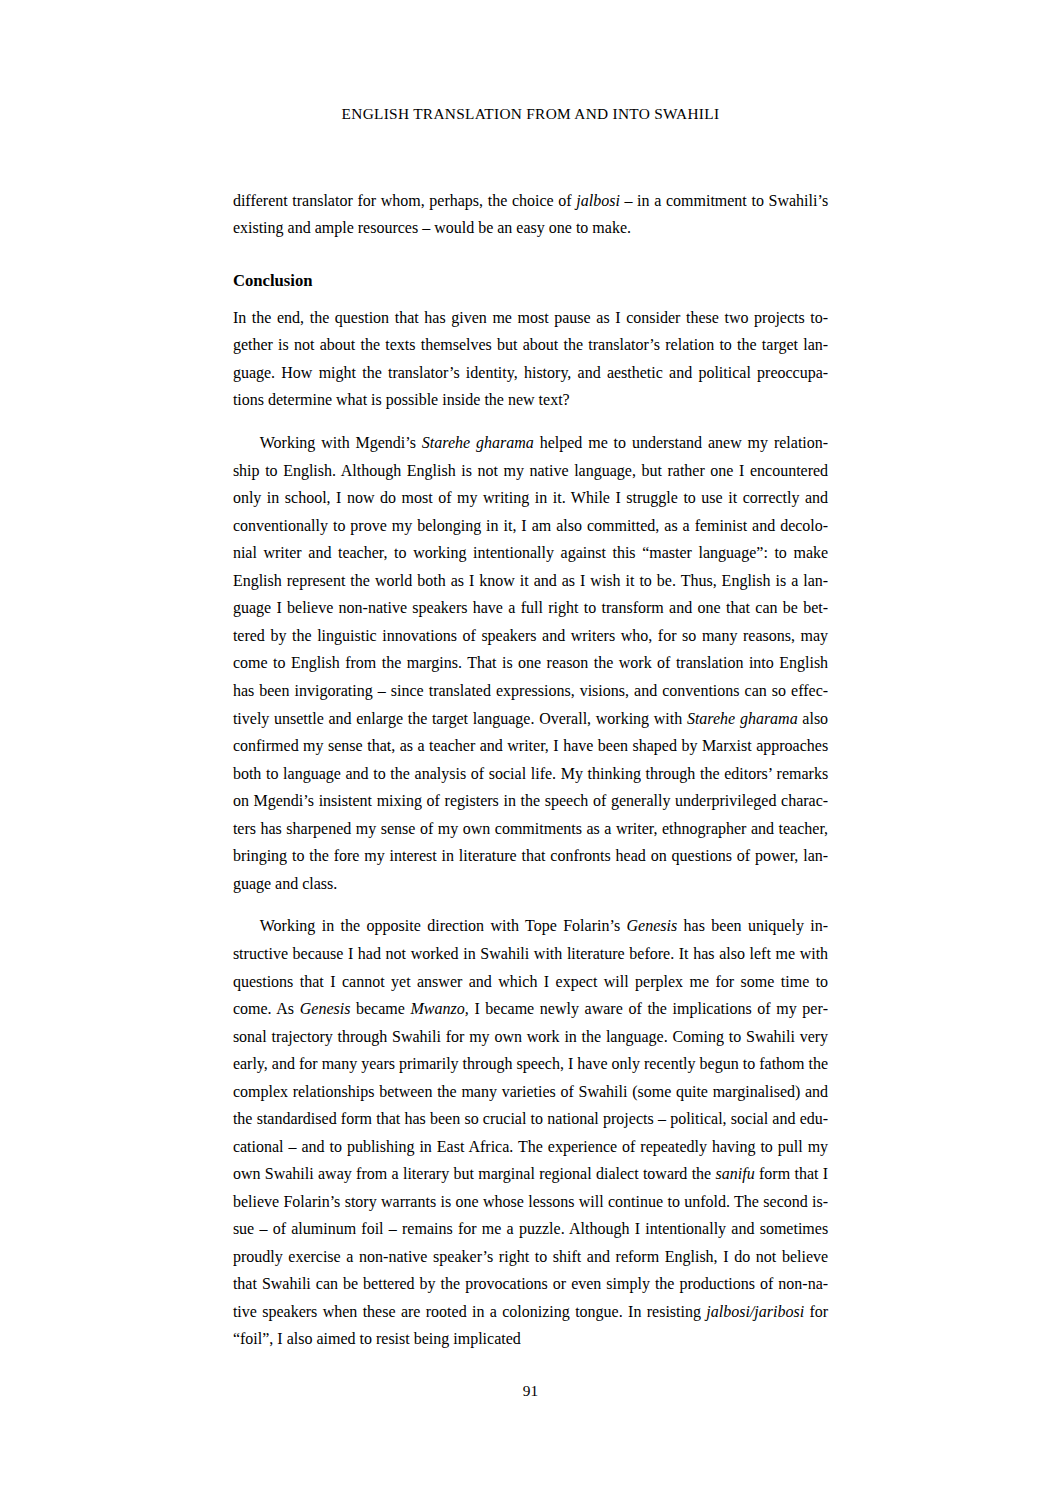ENGLISH TRANSLATION FROM AND INTO SWAHILI
different translator for whom, perhaps, the choice of jalbosi – in a commitment to Swahili’s existing and ample resources – would be an easy one to make.
Conclusion
In the end, the question that has given me most pause as I consider these two projects together is not about the texts themselves but about the translator’s relation to the target language. How might the translator’s identity, history, and aesthetic and political preoccupations determine what is possible inside the new text?
Working with Mgendi’s Starehe gharama helped me to understand anew my relationship to English. Although English is not my native language, but rather one I encountered only in school, I now do most of my writing in it. While I struggle to use it correctly and conventionally to prove my belonging in it, I am also committed, as a feminist and decolonial writer and teacher, to working intentionally against this “master language”: to make English represent the world both as I know it and as I wish it to be. Thus, English is a language I believe non-native speakers have a full right to transform and one that can be bettered by the linguistic innovations of speakers and writers who, for so many reasons, may come to English from the margins. That is one reason the work of translation into English has been invigorating – since translated expressions, visions, and conventions can so effectively unsettle and enlarge the target language. Overall, working with Starehe gharama also confirmed my sense that, as a teacher and writer, I have been shaped by Marxist approaches both to language and to the analysis of social life. My thinking through the editors’ remarks on Mgendi’s insistent mixing of registers in the speech of generally underprivileged characters has sharpened my sense of my own commitments as a writer, ethnographer and teacher, bringing to the fore my interest in literature that confronts head on questions of power, language and class.
Working in the opposite direction with Tope Folarin’s Genesis has been uniquely instructive because I had not worked in Swahili with literature before. It has also left me with questions that I cannot yet answer and which I expect will perplex me for some time to come. As Genesis became Mwanzo, I became newly aware of the implications of my personal trajectory through Swahili for my own work in the language. Coming to Swahili very early, and for many years primarily through speech, I have only recently begun to fathom the complex relationships between the many varieties of Swahili (some quite marginalised) and the standardised form that has been so crucial to national projects – political, social and educational – and to publishing in East Africa. The experience of repeatedly having to pull my own Swahili away from a literary but marginal regional dialect toward the sanifu form that I believe Folarin’s story warrants is one whose lessons will continue to unfold. The second issue – of aluminum foil – remains for me a puzzle. Although I intentionally and sometimes proudly exercise a non-native speaker’s right to shift and reform English, I do not believe that Swahili can be bettered by the provocations or even simply the productions of non-native speakers when these are rooted in a colonizing tongue. In resisting jalbosi/jaribosi for “foil”, I also aimed to resist being implicated
91